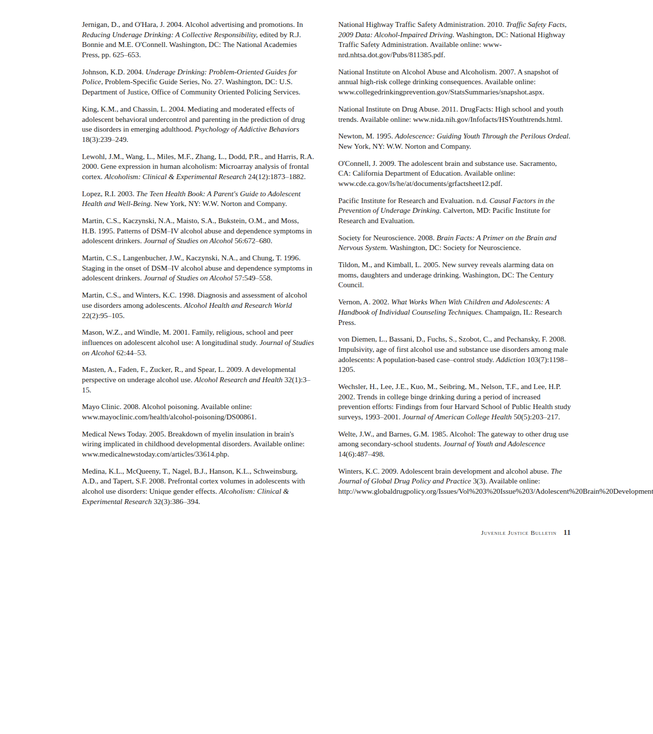Jernigan, D., and O'Hara, J. 2004. Alcohol advertising and promotions. In Reducing Underage Drinking: A Collective Responsibility, edited by R.J. Bonnie and M.E. O'Connell. Washington, DC: The National Academies Press, pp. 625–653.
Johnson, K.D. 2004. Underage Drinking: Problem-Oriented Guides for Police, Problem-Specific Guide Series, No. 27. Washington, DC: U.S. Department of Justice, Office of Community Oriented Policing Services.
King, K.M., and Chassin, L. 2004. Mediating and moderated effects of adolescent behavioral undercontrol and parenting in the prediction of drug use disorders in emerging adulthood. Psychology of Addictive Behaviors 18(3):239–249.
Lewohl, J.M., Wang, L., Miles, M.F., Zhang, L., Dodd, P.R., and Harris, R.A. 2000. Gene expression in human alcoholism: Microarray analysis of frontal cortex. Alcoholism: Clinical & Experimental Research 24(12):1873–1882.
Lopez, R.I. 2003. The Teen Health Book: A Parent's Guide to Adolescent Health and Well-Being. New York, NY: W.W. Norton and Company.
Martin, C.S., Kaczynski, N.A., Maisto, S.A., Bukstein, O.M., and Moss, H.B. 1995. Patterns of DSM–IV alcohol abuse and dependence symptoms in adolescent drinkers. Journal of Studies on Alcohol 56:672–680.
Martin, C.S., Langenbucher, J.W., Kaczynski, N.A., and Chung, T. 1996. Staging in the onset of DSM–IV alcohol abuse and dependence symptoms in adolescent drinkers. Journal of Studies on Alcohol 57:549–558.
Martin, C.S., and Winters, K.C. 1998. Diagnosis and assessment of alcohol use disorders among adolescents. Alcohol Health and Research World 22(2):95–105.
Mason, W.Z., and Windle, M. 2001. Family, religious, school and peer influences on adolescent alcohol use: A longitudinal study. Journal of Studies on Alcohol 62:44–53.
Masten, A., Faden, F., Zucker, R., and Spear, L. 2009. A developmental perspective on underage alcohol use. Alcohol Research and Health 32(1):3–15.
Mayo Clinic. 2008. Alcohol poisoning. Available online: www.mayoclinic.com/health/alcohol-poisoning/DS00861.
Medical News Today. 2005. Breakdown of myelin insulation in brain's wiring implicated in childhood developmental disorders. Available online: www.medicalnewstoday.com/articles/33614.php.
Medina, K.L., McQueeny, T., Nagel, B.J., Hanson, K.L., Schweinsburg, A.D., and Tapert, S.F. 2008. Prefrontal cortex volumes in adolescents with alcohol use disorders: Unique gender effects. Alcoholism: Clinical & Experimental Research 32(3):386–394.
National Highway Traffic Safety Administration. 2010. Traffic Safety Facts, 2009 Data: Alcohol-Impaired Driving. Washington, DC: National Highway Traffic Safety Administration. Available online: www-nrd.nhtsa.dot.gov/Pubs/811385.pdf.
National Institute on Alcohol Abuse and Alcoholism. 2007. A snapshot of annual high-risk college drinking consequences. Available online: www.collegedrinkingprevention.gov/StatsSummaries/snapshot.aspx.
National Institute on Drug Abuse. 2011. DrugFacts: High school and youth trends. Available online: www.nida.nih.gov/Infofacts/HSYouthtrends.html.
Newton, M. 1995. Adolescence: Guiding Youth Through the Perilous Ordeal. New York, NY: W.W. Norton and Company.
O'Connell, J. 2009. The adolescent brain and substance use. Sacramento, CA: California Department of Education. Available online: www.cde.ca.gov/ls/he/at/documents/grfactsheet12.pdf.
Pacific Institute for Research and Evaluation. n.d. Causal Factors in the Prevention of Underage Drinking. Calverton, MD: Pacific Institute for Research and Evaluation.
Society for Neuroscience. 2008. Brain Facts: A Primer on the Brain and Nervous System. Washington, DC: Society for Neuroscience.
Tildon, M., and Kimball, L. 2005. New survey reveals alarming data on moms, daughters and underage drinking. Washington, DC: The Century Council.
Vernon, A. 2002. What Works When With Children and Adolescents: A Handbook of Individual Counseling Techniques. Champaign, IL: Research Press.
von Diemen, L., Bassani, D., Fuchs, S., Szobot, C., and Pechansky, F. 2008. Impulsivity, age of first alcohol use and substance use disorders among male adolescents: A population-based case–control study. Addiction 103(7):1198–1205.
Wechsler, H., Lee, J.E., Kuo, M., Seibring, M., Nelson, T.F., and Lee, H.P. 2002. Trends in college binge drinking during a period of increased prevention efforts: Findings from four Harvard School of Public Health study surveys, 1993–2001. Journal of American College Health 50(5):203–217.
Welte, J.W., and Barnes, G.M. 1985. Alcohol: The gateway to other drug use among secondary-school students. Journal of Youth and Adolescence 14(6):487–498.
Winters, K.C. 2009. Adolescent brain development and alcohol abuse. The Journal of Global Drug Policy and Practice 3(3). Available online: http://www.globaldrugpolicy.org/Issues/Vol%203%20Issue%203/Adolescent%20Brain%20Development.pdf.
Juvenile Justice Bulletin 11